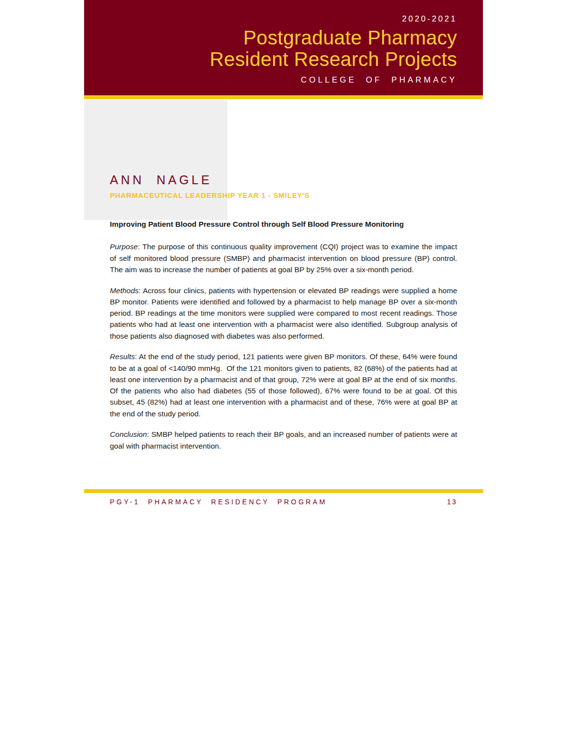2020-2021
Postgraduate Pharmacy
Resident Research Projects
COLLEGE OF PHARMACY
Ann Nagle
Pharmaceutical Leadership Year 1 - Smiley's
Improving Patient Blood Pressure Control through Self Blood Pressure Monitoring
Purpose: The purpose of this continuous quality improvement (CQI) project was to examine the impact of self monitored blood pressure (SMBP) and pharmacist intervention on blood pressure (BP) control. The aim was to increase the number of patients at goal BP by 25% over a six-month period.
Methods: Across four clinics, patients with hypertension or elevated BP readings were supplied a home BP monitor. Patients were identified and followed by a pharmacist to help manage BP over a six-month period. BP readings at the time monitors were supplied were compared to most recent readings. Those patients who had at least one intervention with a pharmacist were also identified. Subgroup analysis of those patients also diagnosed with diabetes was also performed.
Results: At the end of the study period, 121 patients were given BP monitors. Of these, 64% were found to be at a goal of <140/90 mmHg. Of the 121 monitors given to patients, 82 (68%) of the patients had at least one intervention by a pharmacist and of that group, 72% were at goal BP at the end of six months. Of the patients who also had diabetes (55 of those followed), 67% were found to be at goal. Of this subset, 45 (82%) had at least one intervention with a pharmacist and of these, 76% were at goal BP at the end of the study period.
Conclusion: SMBP helped patients to reach their BP goals, and an increased number of patients were at goal with pharmacist intervention.
PGY-1 PHARMACY RESIDENCY PROGRAM 13